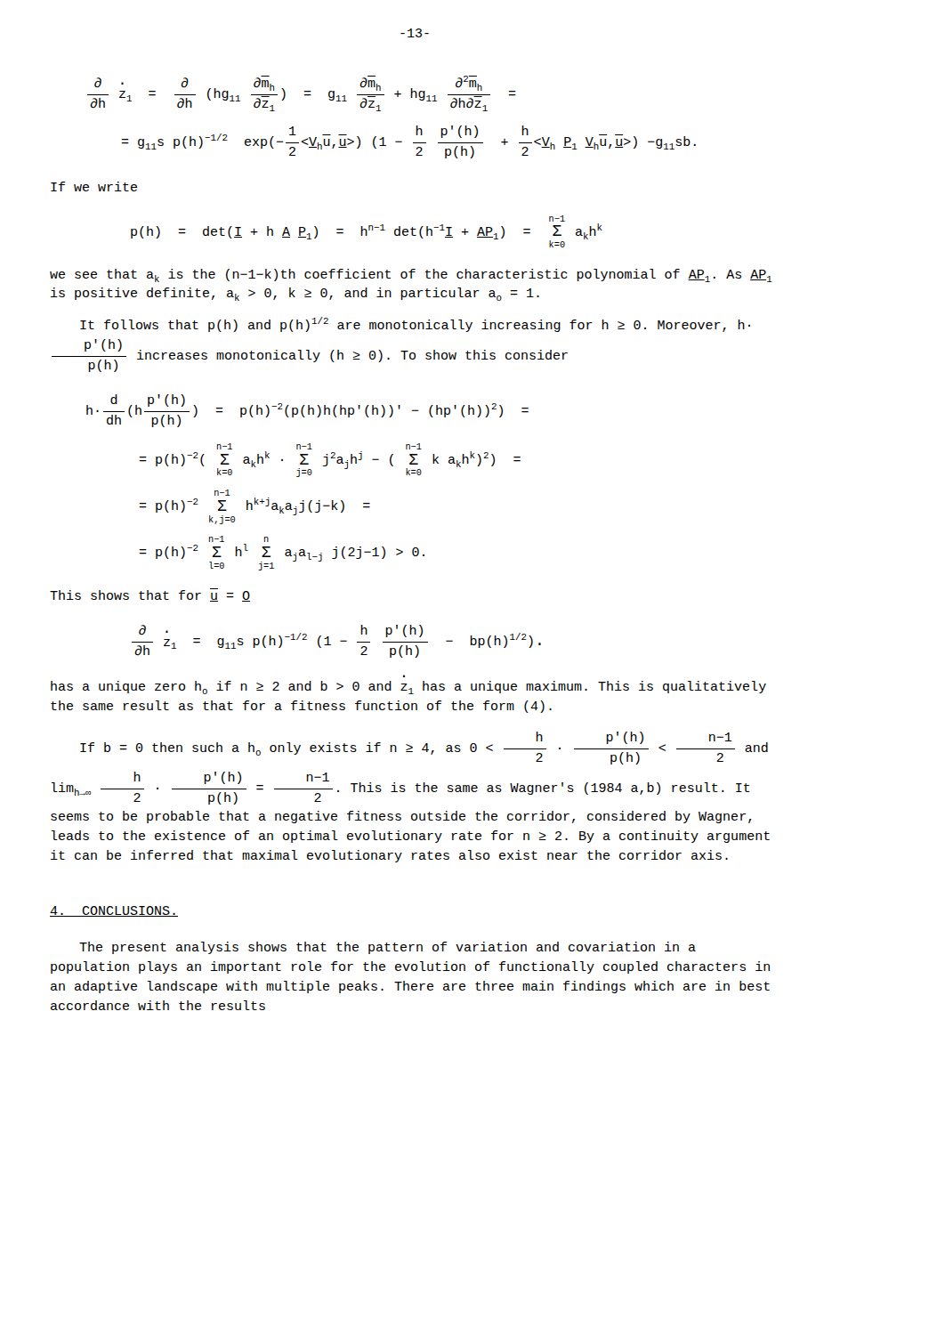-13-
∂∂h z1 = ∂∂h (hg11 ∂mh∂z1) = g11 ∂mh∂z1 + hg11 ∂2mh∂h∂z1 =
= g11s p(h)−1/2 exp(−12<Vhu,u>) (1 − h 2 p'(h) p(h) + h 2<Vh P1 Vhu,u>) −g11sb.
If we write
p(h) = det(I + h A P1) = hn−1 det(h−1I + AP1) = n−1 Σk=0 akhk
we see that ak is the (n−1−k)th coefficient of the characteristic polynomial of AP1. As AP1 is positive definite, ak > 0, k ≥ 0, and in particular ao = 1.
It follows that p(h) and p(h)1/2 are monotonically increasing for h ≥ 0. Moreover, h·p'(h) p(h) increases monotonically (h ≥ 0). To show this consider
h·ddh(hp'(h) p(h)) = p(h)−2(p(h)h(hp'(h))' − (hp'(h))2) =
= p(h)−2( n−1 Σk=0 akhk · n−1 Σj=0 j2ajhj − ( n−1 Σk=0 k akhk)2) =
= p(h)−2 n−1 Σk,j=0 hk+jakajj(j−k) =
= p(h)−2 n−1 Σl=0 hl nΣj=1 ajal−j j(2j−1) > 0.
This shows that for u = O
∂∂h z1 = g11s p(h)−1/2 (1 − h 2 p'(h) p(h) − bp(h)1/2).
has a unique zero ho if n ≥ 2 and b > 0 and z1 has a unique maximum. This is qualitatively the same result as that for a fitness function of the form (4).
If b = 0 then such a ho only exists if n ≥ 4, as 0 < h 2 · p'(h) p(h) < n−12 and limh→∞ h 2 · p'(h) p(h) = n−12. This is the same as Wagner's (1984 a,b) result. It seems to be probable that a negative fitness outside the corridor, considered by Wagner, leads to the existence of an optimal evolutionary rate for n ≥ 2. By a continuity argument it can be inferred that maximal evolutionary rates also exist near the corridor axis.
4. CONCLUSIONS.
The present analysis shows that the pattern of variation and covariation in a population plays an important role for the evolution of functionally coupled characters in an adaptive landscape with multiple peaks. There are three main findings which are in best accordance with the results